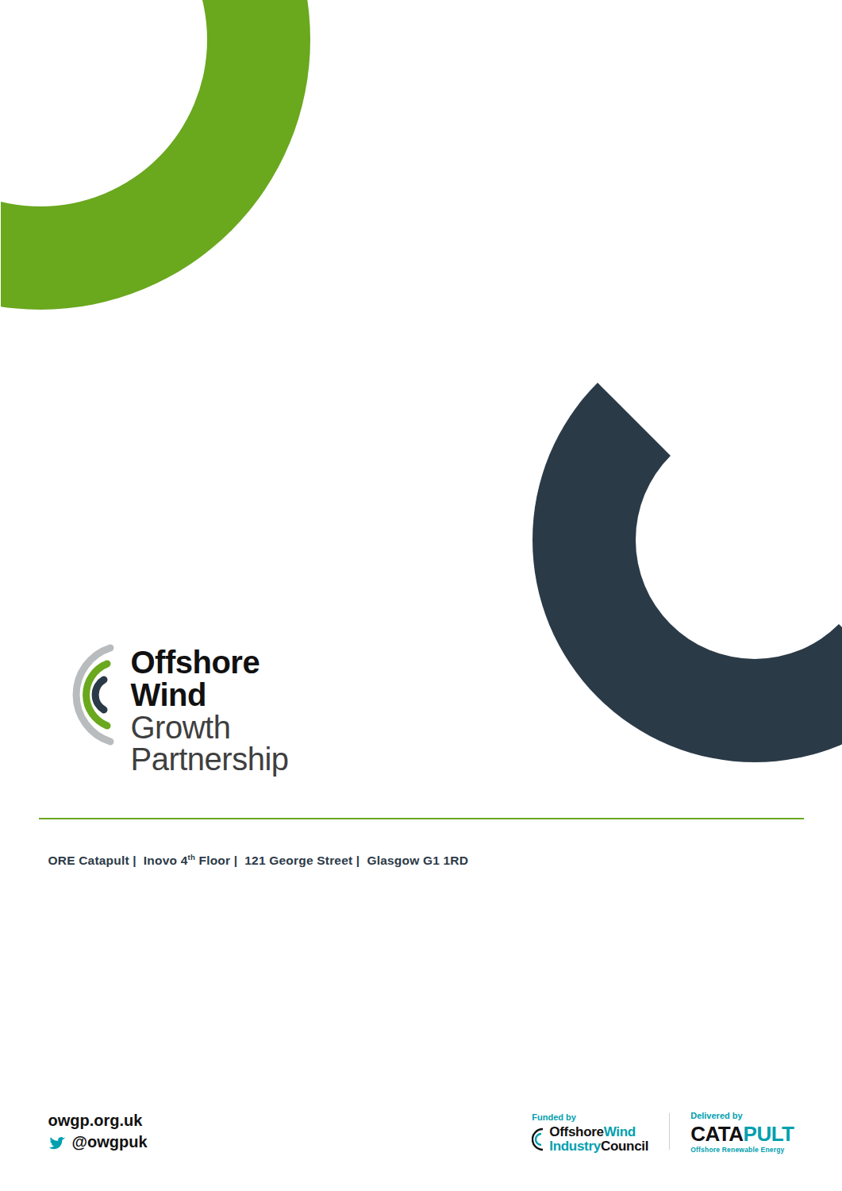Offshore Wind Growth Partnership
ORE Catapult | Inovo 4th Floor | 121 George Street | Glasgow G1 1RD
owgp.org.uk
@owgpuk
Funded by
OffshoreWind Industry Council
Delivered by
CATAPULT Offshore Renewable Energy